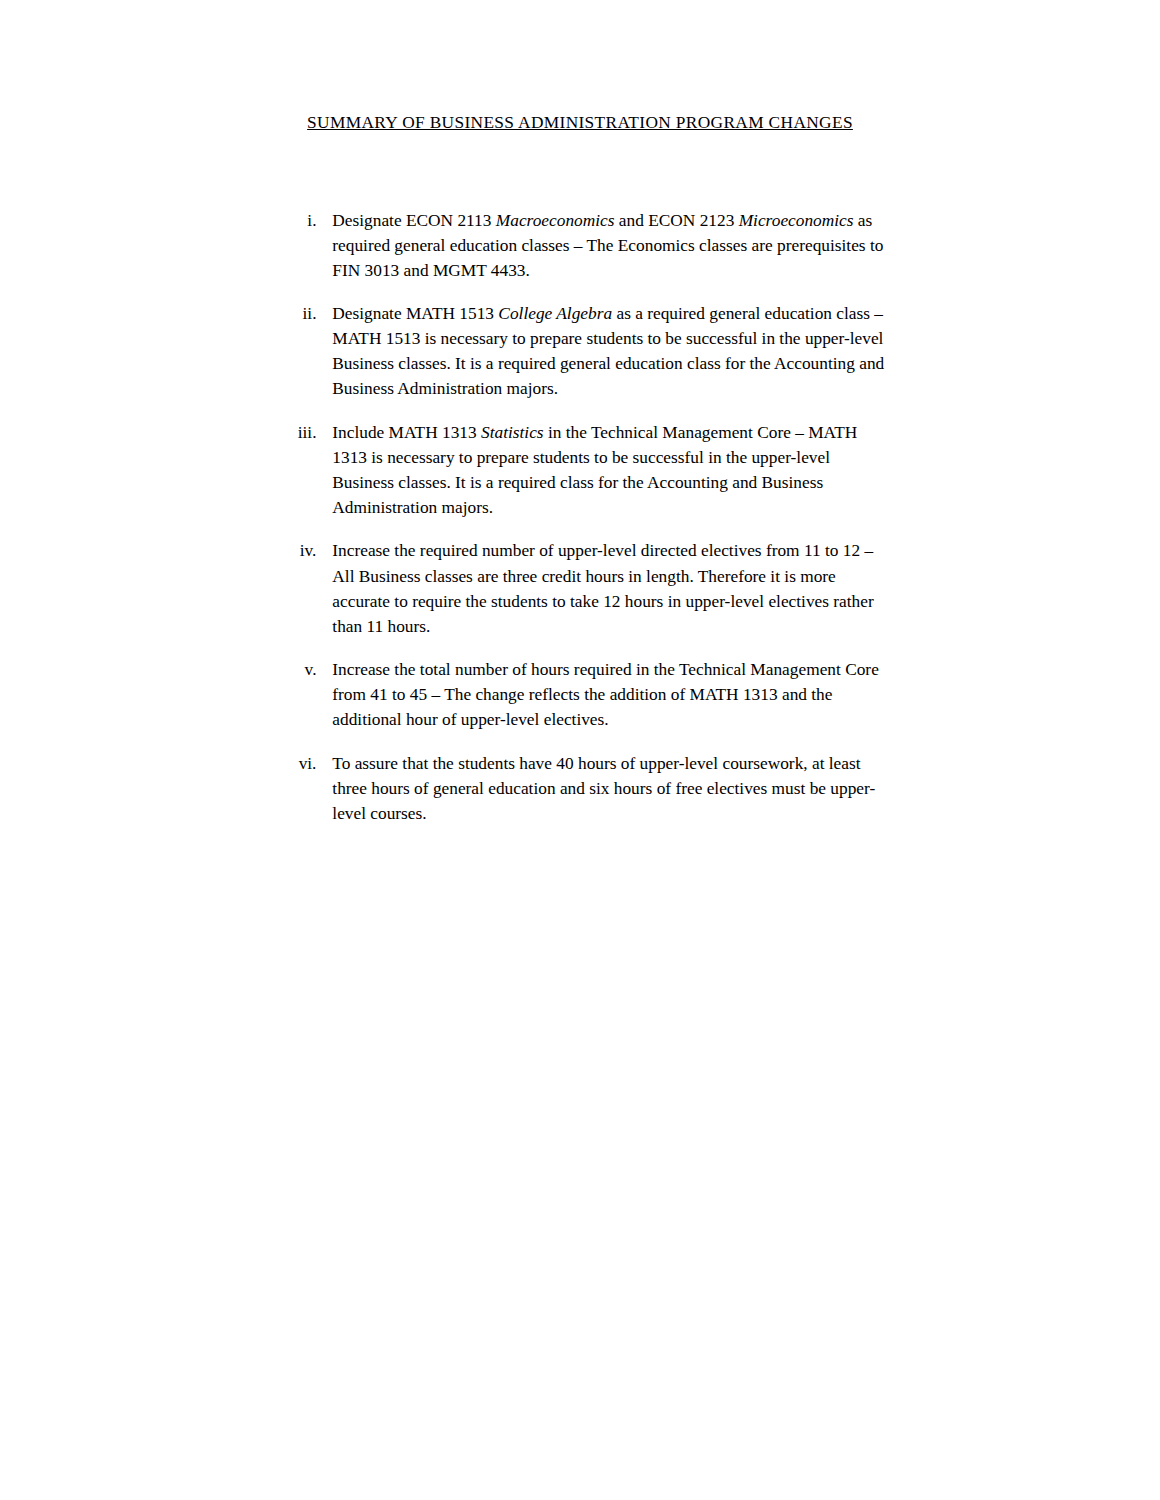SUMMARY OF BUSINESS ADMINISTRATION PROGRAM CHANGES
Designate ECON 2113 Macroeconomics and ECON 2123 Microeconomics as required general education classes – The Economics classes are prerequisites to FIN 3013 and MGMT 4433.
Designate MATH 1513 College Algebra as a required general education class – MATH 1513 is necessary to prepare students to be successful in the upper-level Business classes. It is a required general education class for the Accounting and Business Administration majors.
Include MATH 1313 Statistics in the Technical Management Core – MATH 1313 is necessary to prepare students to be successful in the upper-level Business classes. It is a required class for the Accounting and Business Administration majors.
Increase the required number of upper-level directed electives from 11 to 12 – All Business classes are three credit hours in length. Therefore it is more accurate to require the students to take 12 hours in upper-level electives rather than 11 hours.
Increase the total number of hours required in the Technical Management Core from 41 to 45 – The change reflects the addition of MATH 1313 and the additional hour of upper-level electives.
To assure that the students have 40 hours of upper-level coursework, at least three hours of general education and six hours of free electives must be upper-level courses.